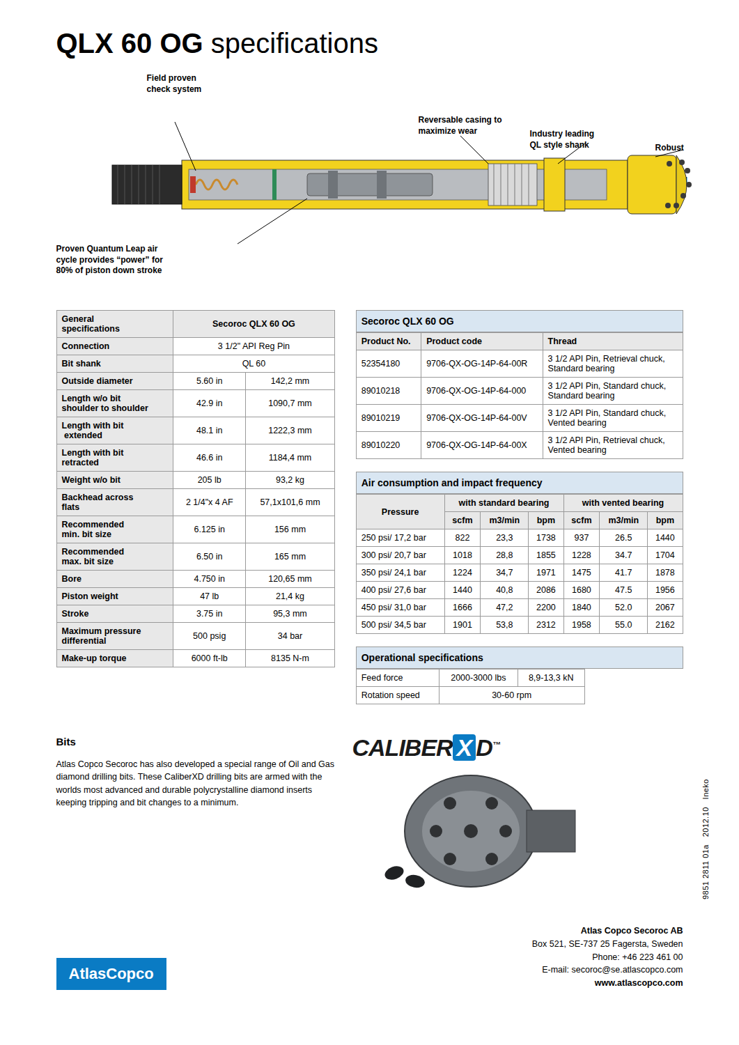QLX 60 OG specifications
Field proven
check system
Reversable casing to
maximize wear
Industry leading
QL style shank
Robust one piece
retrieval system
Proven Quantum Leap air
cycle provides “power” for
80% of piston down stroke
| General specifications | Secoroc QLX 60 OG |
| --- | --- |
| Connection | 3 1/2" API Reg Pin |
| Bit shank | QL 60 |
| Outside diameter | 5.60 in | 142,2 mm |
| Length w/o bit shoulder to shoulder | 42.9 in | 1090,7 mm |
| Length with bit extended | 48.1 in | 1222,3 mm |
| Length with bit retracted | 46.6 in | 1184,4 mm |
| Weight w/o bit | 205 lb | 93,2 kg |
| Backhead across flats | 2 1/4"x 4 AF | 57,1x101,6 mm |
| Recommended min. bit size | 6.125 in | 156 mm |
| Recommended max. bit size | 6.50 in | 165 mm |
| Bore | 4.750 in | 120,65 mm |
| Piston weight | 47 lb | 21,4 kg |
| Stroke | 3.75 in | 95,3 mm |
| Maximum pressure differential | 500 psig | 34 bar |
| Make-up torque | 6000 ft-lb | 8135 N-m |
Secoroc QLX 60 OG
| Product No. | Product code | Thread |
| --- | --- | --- |
| 52354180 | 9706-QX-OG-14P-64-00R | 3 1/2 API Pin, Retrieval chuck, Standard bearing |
| 89010218 | 9706-QX-OG-14P-64-000 | 3 1/2 API Pin, Standard chuck, Standard bearing |
| 89010219 | 9706-QX-OG-14P-64-00V | 3 1/2 API Pin, Standard chuck, Vented bearing |
| 89010220 | 9706-QX-OG-14P-64-00X | 3 1/2 API Pin, Retrieval chuck, Vented bearing |
Air consumption and impact frequency
| Pressure | with standard bearing | with vented bearing |
| --- | --- | --- |
| scfm | m3/min | bpm | scfm | m3/min | bpm |
| 250 psi/ 17,2 bar | 822 | 23,3 | 1738 | 937 | 26.5 | 1440 |
| 300 psi/ 20,7 bar | 1018 | 28,8 | 1855 | 1228 | 34.7 | 1704 |
| 350 psi/ 24,1 bar | 1224 | 34,7 | 1971 | 1475 | 41.7 | 1878 |
| 400 psi/ 27,6 bar | 1440 | 40,8 | 2086 | 1680 | 47.5 | 1956 |
| 450 psi/ 31,0 bar | 1666 | 47,2 | 2200 | 1840 | 52.0 | 2067 |
| 500 psi/ 34,5 bar | 1901 | 53,8 | 2312 | 1958 | 55.0 | 2162 |
Operational specifications
| Feed force | 2000-3000 lbs | 8,9-13,3 kN |
| Rotation speed | 30-60 rpm |
Bits
Atlas Copco Secoroc has also developed a special range of Oil and Gas diamond drilling bits. These CaliberXD drilling bits are armed with the worlds most advanced and durable polycrystalline diamond inserts keeping tripping and bit changes to a minimum.
CALIBERXD™
9851 2811 01a 2012.10 Ineko
AtlasCopco
Atlas Copco Secoroc AB
Box 521, SE-737 25 Fagersta, Sweden
Phone: +46 223 461 00
E-mail: secoroc@se.atlascopco.com
www.atlascopco.com